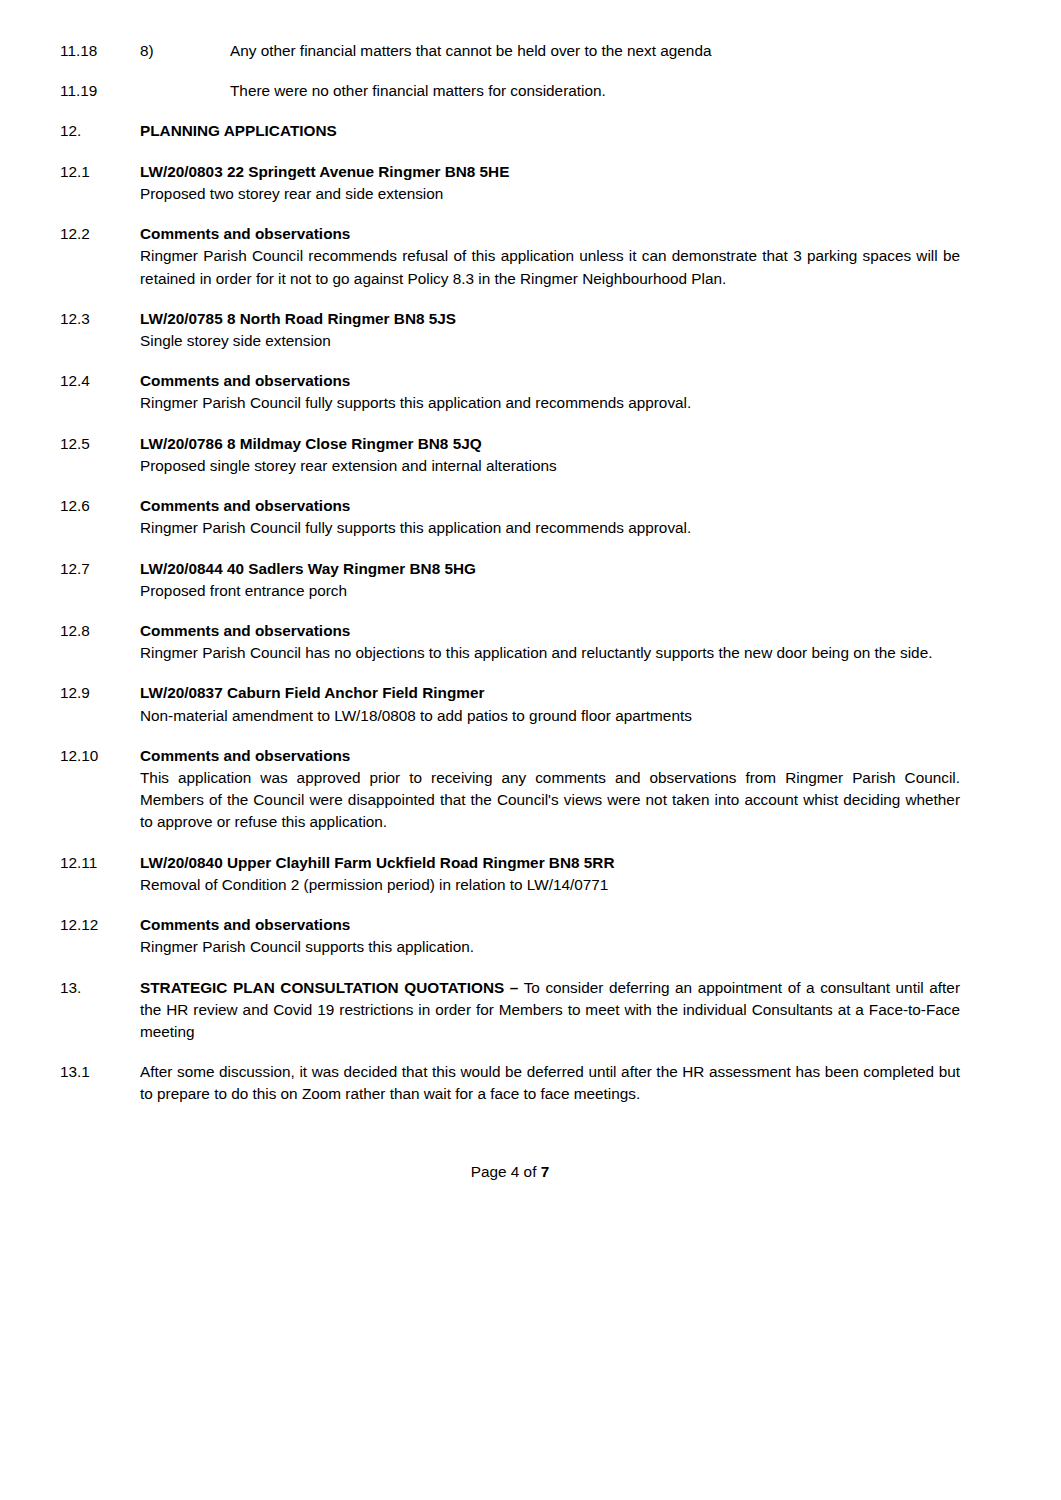11.18
8)
Any other financial matters that cannot be held over to the next agenda
11.19
There were no other financial matters for consideration.
12.
PLANNING APPLICATIONS
12.1
LW/20/0803 22 Springett Avenue Ringmer BN8 5HE
Proposed two storey rear and side extension
12.2
Comments and observations
Ringmer Parish Council recommends refusal of this application unless it can demonstrate that 3 parking spaces will be retained in order for it not to go against Policy 8.3 in the Ringmer Neighbourhood Plan.
12.3
LW/20/0785 8 North Road Ringmer BN8 5JS
Single storey side extension
12.4
Comments and observations
Ringmer Parish Council fully supports this application and recommends approval.
12.5
LW/20/0786 8 Mildmay Close Ringmer BN8 5JQ
Proposed single storey rear extension and internal alterations
12.6
Comments and observations
Ringmer Parish Council fully supports this application and recommends approval.
12.7
LW/20/0844 40 Sadlers Way Ringmer BN8 5HG
Proposed front entrance porch
12.8
Comments and observations
Ringmer Parish Council has no objections to this application and reluctantly supports the new door being on the side.
12.9
LW/20/0837 Caburn Field Anchor Field Ringmer
Non-material amendment to LW/18/0808 to add patios to ground floor apartments
12.10
Comments and observations
This application was approved prior to receiving any comments and observations from Ringmer Parish Council. Members of the Council were disappointed that the Council's views were not taken into account whist deciding whether to approve or refuse this application.
12.11
LW/20/0840 Upper Clayhill Farm Uckfield Road Ringmer BN8 5RR
Removal of Condition 2 (permission period) in relation to LW/14/0771
12.12
Comments and observations
Ringmer Parish Council supports this application.
13.
STRATEGIC PLAN CONSULTATION QUOTATIONS – To consider deferring an appointment of a consultant until after the HR review and Covid 19 restrictions in order for Members to meet with the individual Consultants at a Face-to-Face meeting
13.1
After some discussion, it was decided that this would be deferred until after the HR assessment has been completed but to prepare to do this on Zoom rather than wait for a face to face meetings.
Page 4 of 7